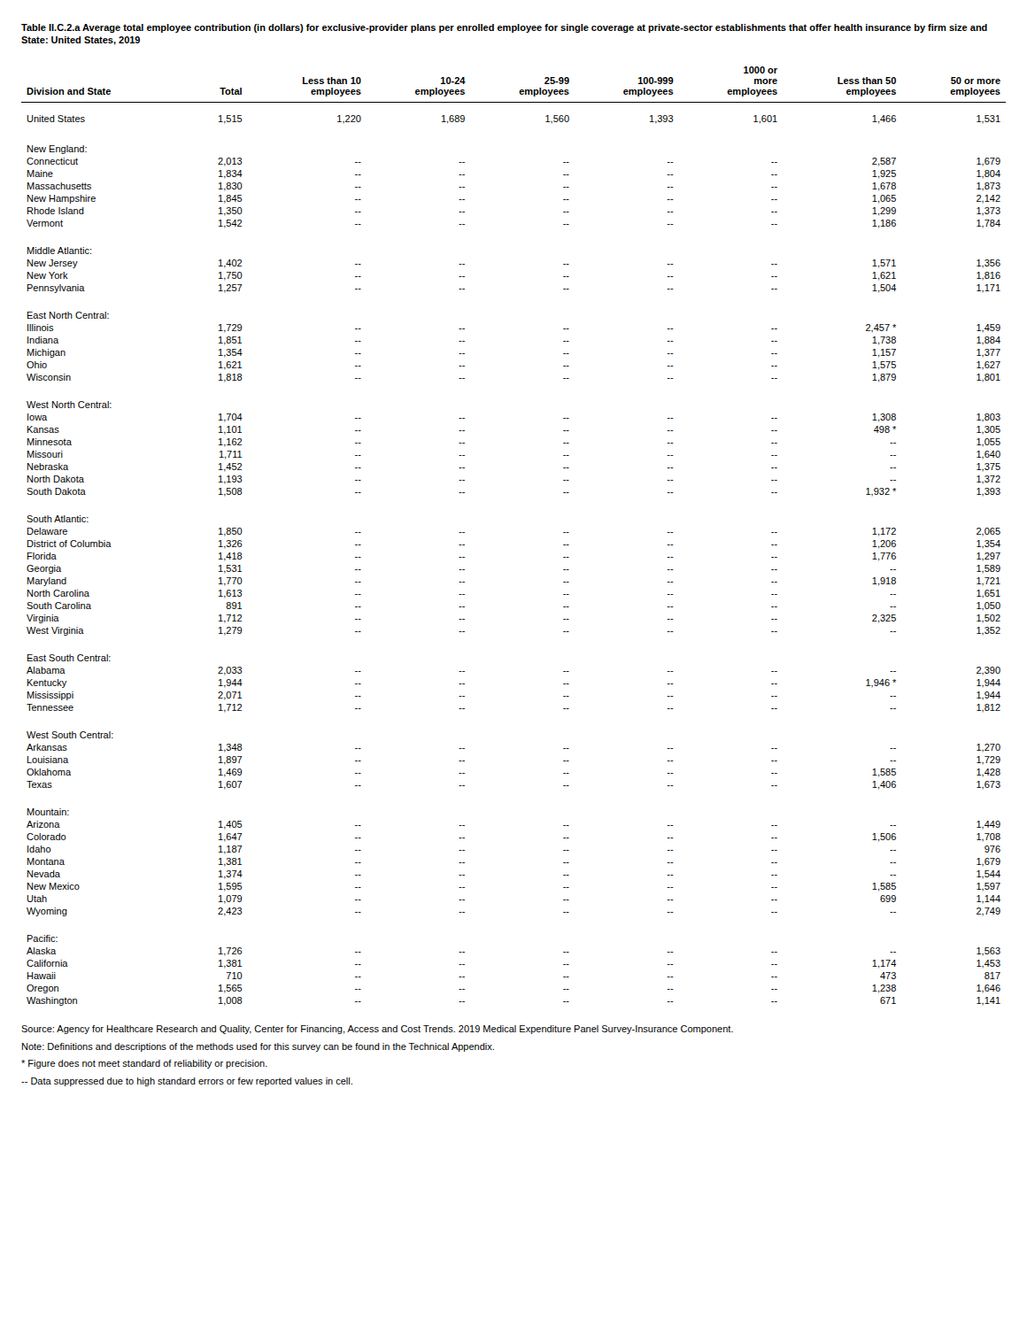Table II.C.2.a Average total employee contribution (in dollars) for exclusive-provider plans per enrolled employee for single coverage at private-sector establishments that offer health insurance by firm size and State: United States, 2019
| Division and State | Total | Less than 10 employees | 10-24 employees | 25-99 employees | 100-999 employees | 1000 or more employees | Less than 50 employees | 50 or more employees |
| --- | --- | --- | --- | --- | --- | --- | --- | --- |
| United States | 1,515 | 1,220 | 1,689 | 1,560 | 1,393 | 1,601 | 1,466 | 1,531 |
| New England: | |
| Connecticut | 2,013 | -- | -- | -- | -- | -- | 2,587 | 1,679 |
| Maine | 1,834 | -- | -- | -- | -- | -- | 1,925 | 1,804 |
| Massachusetts | 1,830 | -- | -- | -- | -- | -- | 1,678 | 1,873 |
| New Hampshire | 1,845 | -- | -- | -- | -- | -- | 1,065 | 2,142 |
| Rhode Island | 1,350 | -- | -- | -- | -- | -- | 1,299 | 1,373 |
| Vermont | 1,542 | -- | -- | -- | -- | -- | 1,186 | 1,784 |
| Middle Atlantic: | |
| New Jersey | 1,402 | -- | -- | -- | -- | -- | 1,571 | 1,356 |
| New York | 1,750 | -- | -- | -- | -- | -- | 1,621 | 1,816 |
| Pennsylvania | 1,257 | -- | -- | -- | -- | -- | 1,504 | 1,171 |
| East North Central: | |
| Illinois | 1,729 | -- | -- | -- | -- | -- | 2,457 * | 1,459 |
| Indiana | 1,851 | -- | -- | -- | -- | -- | 1,738 | 1,884 |
| Michigan | 1,354 | -- | -- | -- | -- | -- | 1,157 | 1,377 |
| Ohio | 1,621 | -- | -- | -- | -- | -- | 1,575 | 1,627 |
| Wisconsin | 1,818 | -- | -- | -- | -- | -- | 1,879 | 1,801 |
| West North Central: | |
| Iowa | 1,704 | -- | -- | -- | -- | -- | 1,308 | 1,803 |
| Kansas | 1,101 | -- | -- | -- | -- | -- | 498 * | 1,305 |
| Minnesota | 1,162 | -- | -- | -- | -- | -- | -- | 1,055 |
| Missouri | 1,711 | -- | -- | -- | -- | -- | -- | 1,640 |
| Nebraska | 1,452 | -- | -- | -- | -- | -- | -- | 1,375 |
| North Dakota | 1,193 | -- | -- | -- | -- | -- | -- | 1,372 |
| South Dakota | 1,508 | -- | -- | -- | -- | -- | 1,932 * | 1,393 |
| South Atlantic: | |
| Delaware | 1,850 | -- | -- | -- | -- | -- | 1,172 | 2,065 |
| District of Columbia | 1,326 | -- | -- | -- | -- | -- | 1,206 | 1,354 |
| Florida | 1,418 | -- | -- | -- | -- | -- | 1,776 | 1,297 |
| Georgia | 1,531 | -- | -- | -- | -- | -- | -- | 1,589 |
| Maryland | 1,770 | -- | -- | -- | -- | -- | 1,918 | 1,721 |
| North Carolina | 1,613 | -- | -- | -- | -- | -- | -- | 1,651 |
| South Carolina | 891 | -- | -- | -- | -- | -- | -- | 1,050 |
| Virginia | 1,712 | -- | -- | -- | -- | -- | 2,325 | 1,502 |
| West Virginia | 1,279 | -- | -- | -- | -- | -- | -- | 1,352 |
| East South Central: | |
| Alabama | 2,033 | -- | -- | -- | -- | -- | -- | 2,390 |
| Kentucky | 1,944 | -- | -- | -- | -- | -- | 1,946 * | 1,944 |
| Mississippi | 2,071 | -- | -- | -- | -- | -- | -- | 1,944 |
| Tennessee | 1,712 | -- | -- | -- | -- | -- | -- | 1,812 |
| West South Central: | |
| Arkansas | 1,348 | -- | -- | -- | -- | -- | -- | 1,270 |
| Louisiana | 1,897 | -- | -- | -- | -- | -- | -- | 1,729 |
| Oklahoma | 1,469 | -- | -- | -- | -- | -- | 1,585 | 1,428 |
| Texas | 1,607 | -- | -- | -- | -- | -- | 1,406 | 1,673 |
| Mountain: | |
| Arizona | 1,405 | -- | -- | -- | -- | -- | -- | 1,449 |
| Colorado | 1,647 | -- | -- | -- | -- | -- | 1,506 | 1,708 |
| Idaho | 1,187 | -- | -- | -- | -- | -- | -- | 976 |
| Montana | 1,381 | -- | -- | -- | -- | -- | -- | 1,679 |
| Nevada | 1,374 | -- | -- | -- | -- | -- | -- | 1,544 |
| New Mexico | 1,595 | -- | -- | -- | -- | -- | 1,585 | 1,597 |
| Utah | 1,079 | -- | -- | -- | -- | -- | 699 | 1,144 |
| Wyoming | 2,423 | -- | -- | -- | -- | -- | -- | 2,749 |
| Pacific: | |
| Alaska | 1,726 | -- | -- | -- | -- | -- | -- | 1,563 |
| California | 1,381 | -- | -- | -- | -- | -- | 1,174 | 1,453 |
| Hawaii | 710 | -- | -- | -- | -- | -- | 473 | 817 |
| Oregon | 1,565 | -- | -- | -- | -- | -- | 1,238 | 1,646 |
| Washington | 1,008 | -- | -- | -- | -- | -- | 671 | 1,141 |
Source: Agency for Healthcare Research and Quality, Center for Financing, Access and Cost Trends. 2019 Medical Expenditure Panel Survey-Insurance Component.
Note: Definitions and descriptions of the methods used for this survey can be found in the Technical Appendix.
* Figure does not meet standard of reliability or precision.
-- Data suppressed due to high standard errors or few reported values in cell.